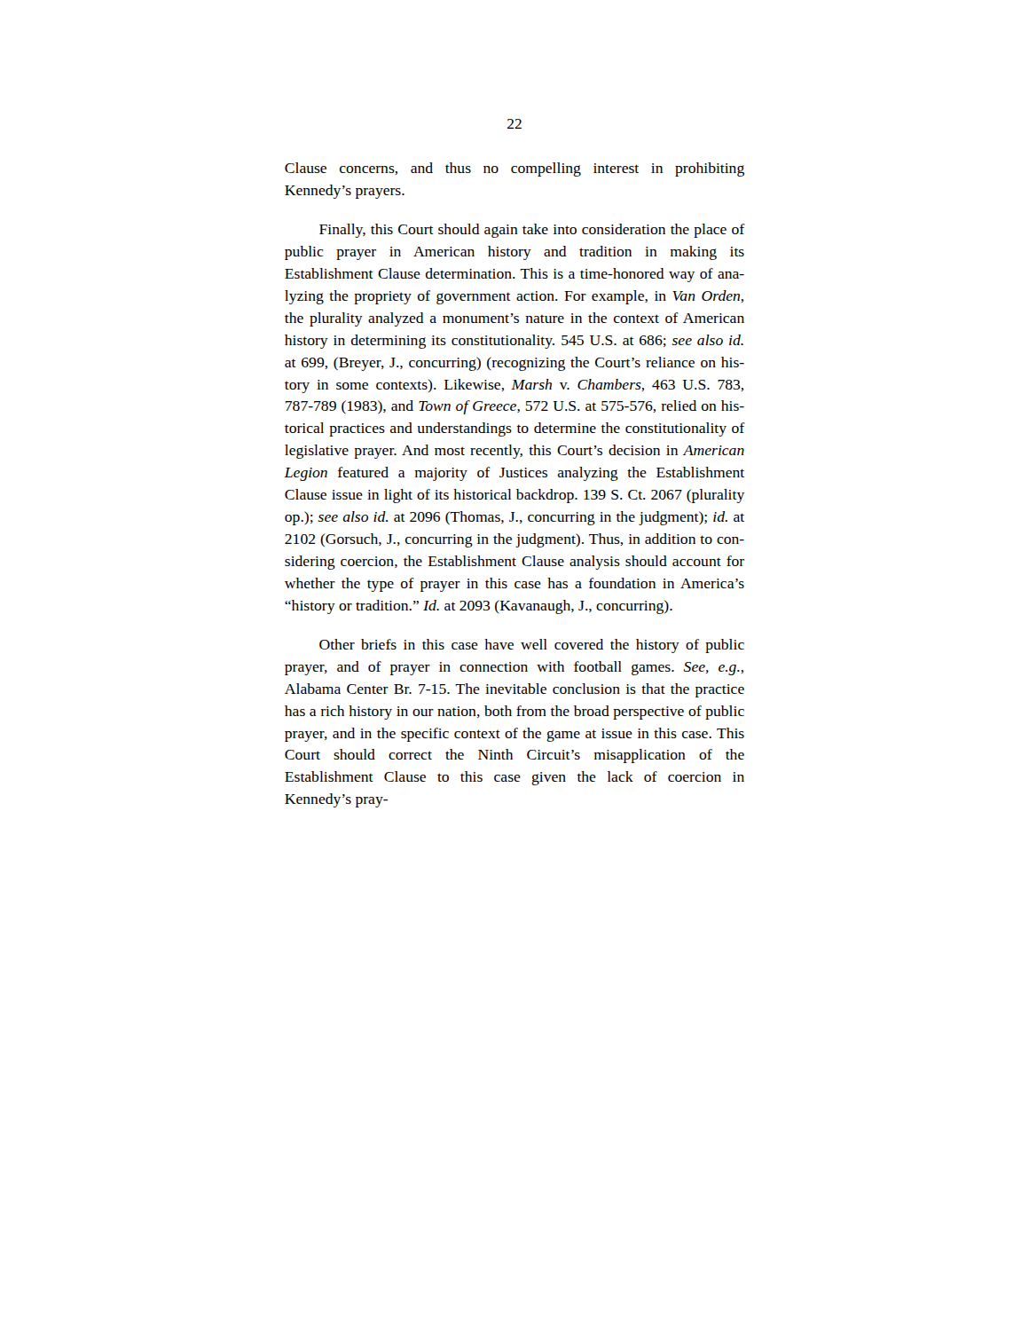22
Clause concerns, and thus no compelling interest in prohibiting Kennedy’s prayers.
Finally, this Court should again take into consideration the place of public prayer in American history and tradition in making its Establishment Clause determination. This is a time-honored way of analyzing the propriety of government action. For example, in Van Orden, the plurality analyzed a monument’s nature in the context of American history in determining its constitutionality. 545 U.S. at 686; see also id. at 699, (Breyer, J., concurring) (recognizing the Court’s reliance on history in some contexts). Likewise, Marsh v. Chambers, 463 U.S. 783, 787-789 (1983), and Town of Greece, 572 U.S. at 575-576, relied on historical practices and understandings to determine the constitutionality of legislative prayer. And most recently, this Court’s decision in American Legion featured a majority of Justices analyzing the Establishment Clause issue in light of its historical backdrop. 139 S. Ct. 2067 (plurality op.); see also id. at 2096 (Thomas, J., concurring in the judgment); id. at 2102 (Gorsuch, J., concurring in the judgment). Thus, in addition to considering coercion, the Establishment Clause analysis should account for whether the type of prayer in this case has a foundation in America’s “history or tradition.” Id. at 2093 (Kavanaugh, J., concurring).
Other briefs in this case have well covered the history of public prayer, and of prayer in connection with football games. See, e.g., Alabama Center Br. 7-15. The inevitable conclusion is that the practice has a rich history in our nation, both from the broad perspective of public prayer, and in the specific context of the game at issue in this case. This Court should correct the Ninth Circuit’s misapplication of the Establishment Clause to this case given the lack of coercion in Kennedy’s pray-